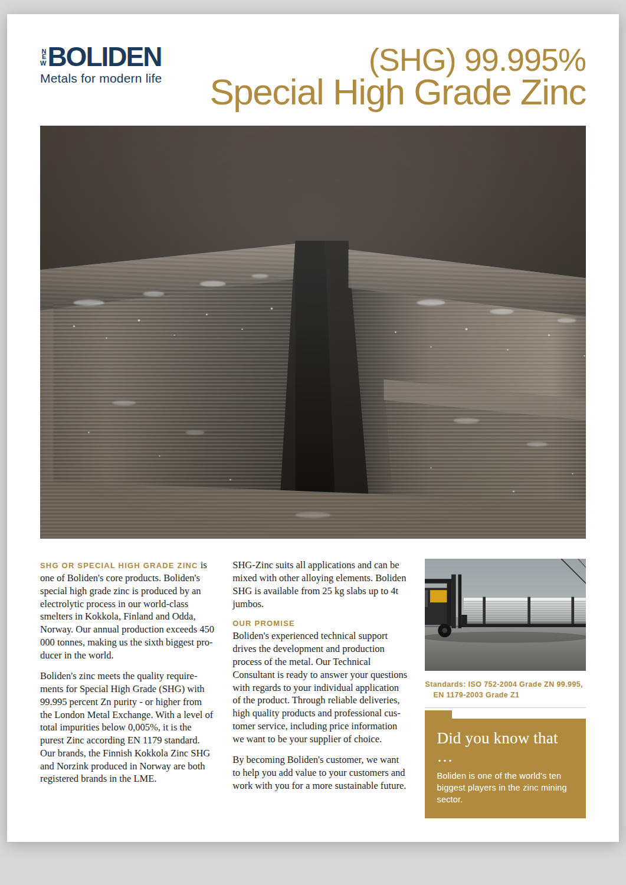NEW
BOLIDEN
Metals for modern life
(SHG) 99.995%
Special High Grade Zinc
SHG or Special High Grade Zinc is one of Boliden's core products. Boliden's special high grade zinc is produced by an electrolytic process in our world-class smelters in Kokkola, Finland and Odda, Norway. Our annual production exceeds 450 000 tonnes, making us the sixth biggest producer in the world.
Boliden's zinc meets the quality requirements for Special High Grade (SHG) with 99.995 percent Zn purity - or higher from the London Metal Exchange. With a level of total impurities below 0,005%, it is the purest Zinc according EN 1179 standard. Our brands, the Finnish Kokkola Zinc SHG and Norzink produced in Norway are both registered brands in the LME.
SHG-Zinc suits all applications and can be mixed with other alloying elements. Boliden SHG is available from 25 kg slabs up to 4t jumbos.
Our promise Boliden's experienced technical support drives the development and production process of the metal. Our Technical Consultant is ready to answer your questions with regards to your individual application of the product. Through reliable deliveries, high quality products and professional customer service, including price information we want to be your supplier of choice.
By becoming Boliden's customer, we want to help you add value to your customers and work with you for a more sustainable future.
Standards: ISO 752-2004 Grade ZN 99.995, EN 1179-2003 Grade Z1
Did you know that …
Boliden is one of the world's ten biggest players in the zinc mining sector.